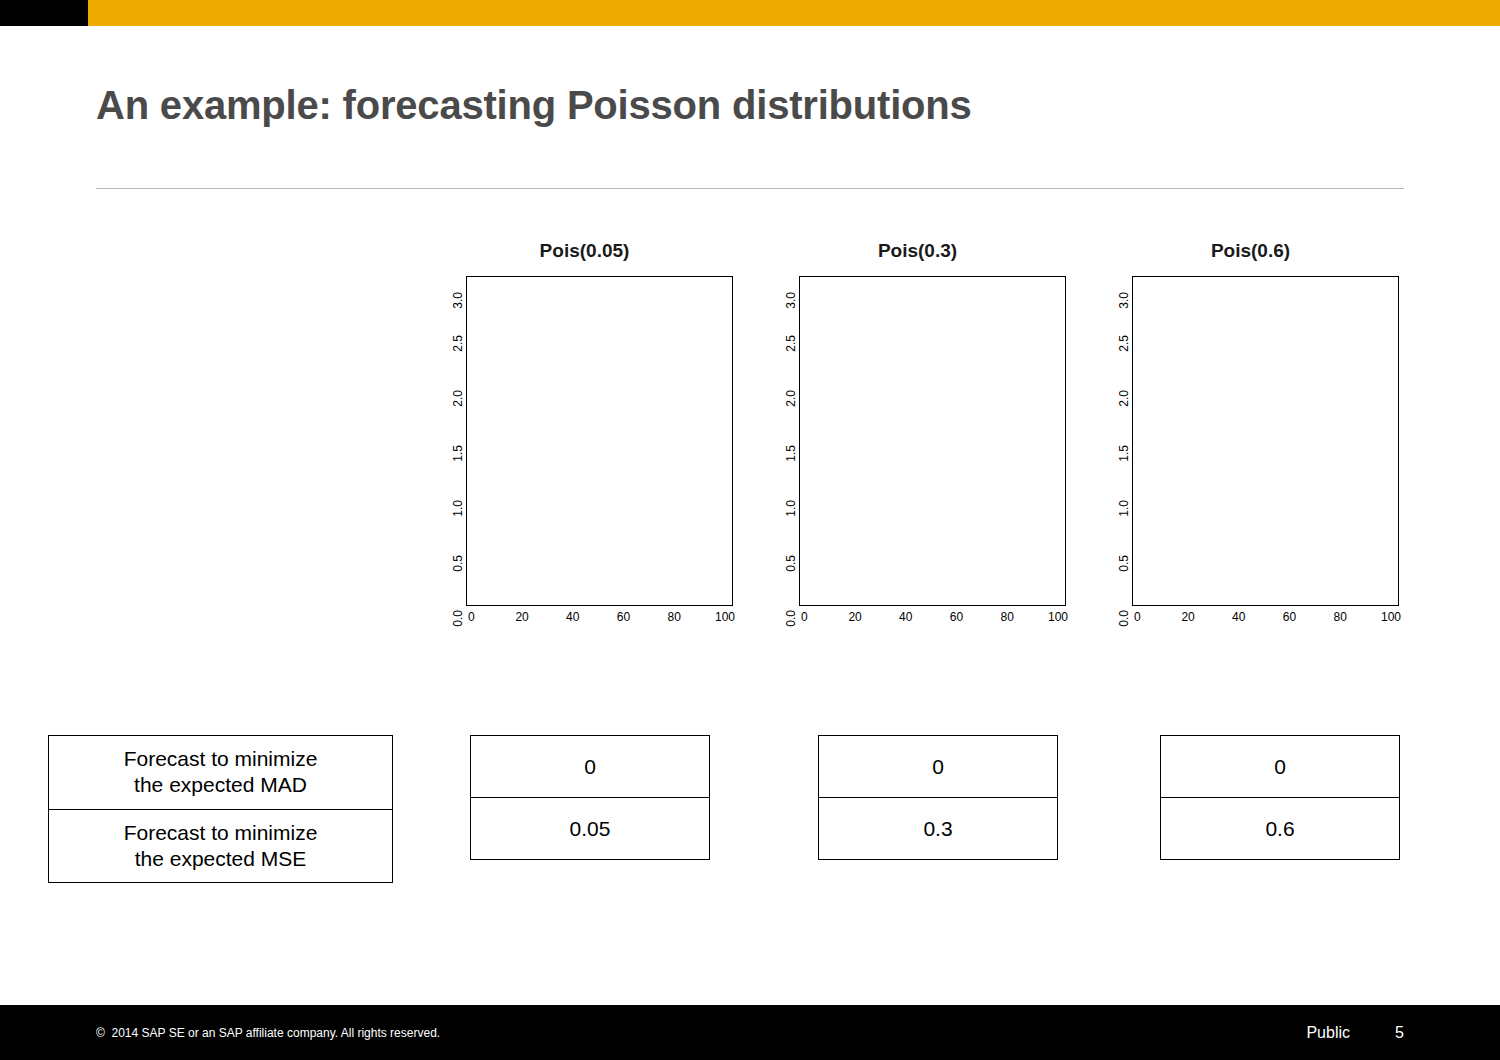An example: forecasting Poisson distributions
Pois(0.05)
0.0 0.5 1.0 1.5 2.0 2.5 3.0
0 20 40 60 80 100
Pois(0.3)
0.0 0.5 1.0 1.5 2.0 2.5 3.0
0 20 40 60 80 100
Pois(0.6)
0.0 0.5 1.0 1.5 2.0 2.5 3.0
0 20 40 60 80 100
| Forecast to minimize the expected MAD |
| Forecast to minimize the expected MSE |
| 0 |
| 0.05 |
| 0 |
| 0.3 |
| 0 |
| 0.6 |
© 2014 SAP SE or an SAP affiliate company. All rights reserved.
Public
5